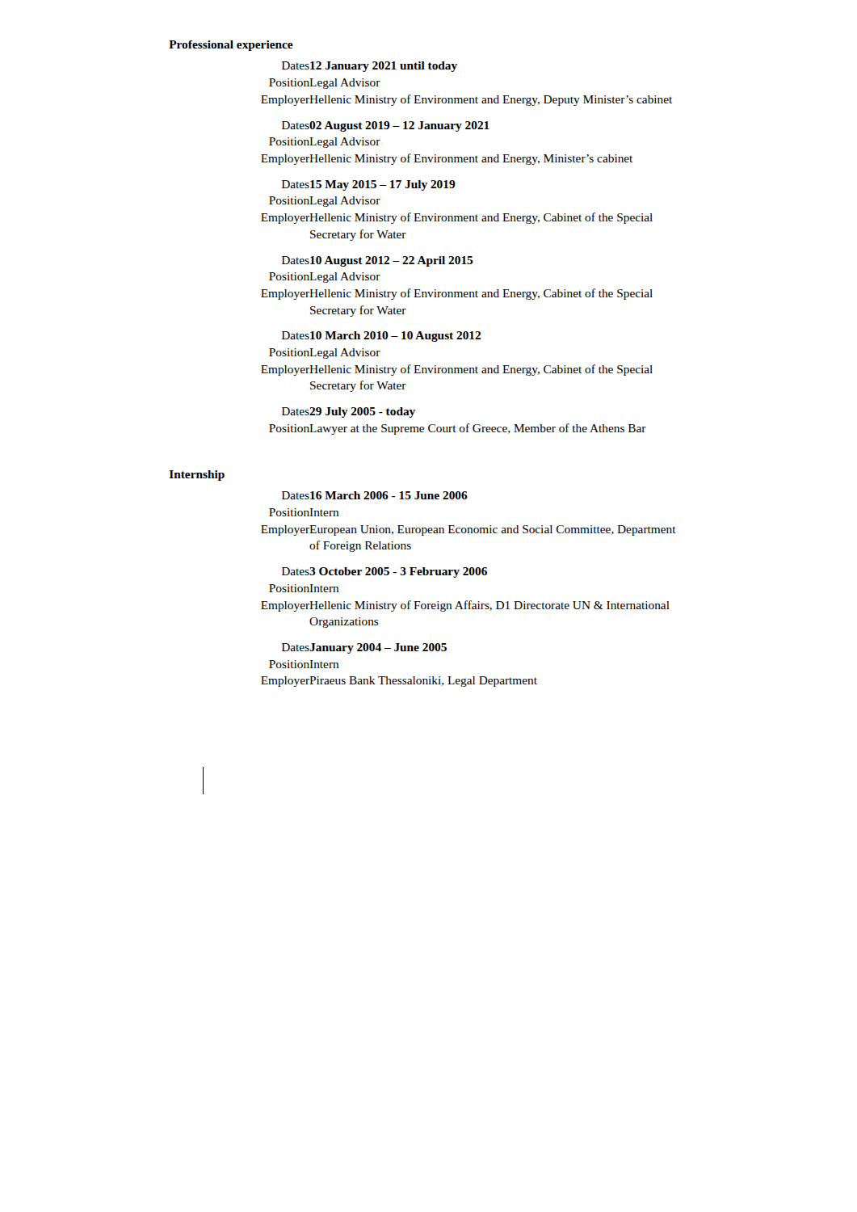Professional experience
| Dates | 12 January 2021 until today |
| Position | Legal Advisor |
| Employer | Hellenic Ministry of Environment and Energy, Deputy Minister’s cabinet |
| Dates | 02 August 2019 – 12 January 2021 |
| Position | Legal Advisor |
| Employer | Hellenic Ministry of Environment and Energy, Minister’s cabinet |
| Dates | 15 May 2015 – 17 July 2019 |
| Position | Legal Advisor |
| Employer | Hellenic Ministry of Environment and Energy, Cabinet of the Special Secretary for Water |
| Dates | 10 August 2012 – 22 April 2015 |
| Position | Legal Advisor |
| Employer | Hellenic Ministry of Environment and Energy, Cabinet of the Special Secretary for Water |
| Dates | 10 March 2010 – 10 August 2012 |
| Position | Legal Advisor |
| Employer | Hellenic Ministry of Environment and Energy, Cabinet of the Special Secretary for Water |
| Dates | 29 July 2005 - today |
| Position | Lawyer at the Supreme Court of Greece, Member of the Athens Bar |
Internship
| Dates | 16 March 2006 - 15 June 2006 |
| Position | Intern |
| Employer | European Union, European Economic and Social Committee, Department of Foreign Relations |
| Dates | 3 October 2005 - 3 February 2006 |
| Position | Intern |
| Employer | Hellenic Ministry of Foreign Affairs, D1 Directorate UN & International Organizations |
| Dates | January 2004 – June 2005 |
| Position | Intern |
| Employer | Piraeus Bank Thessaloniki, Legal Department |